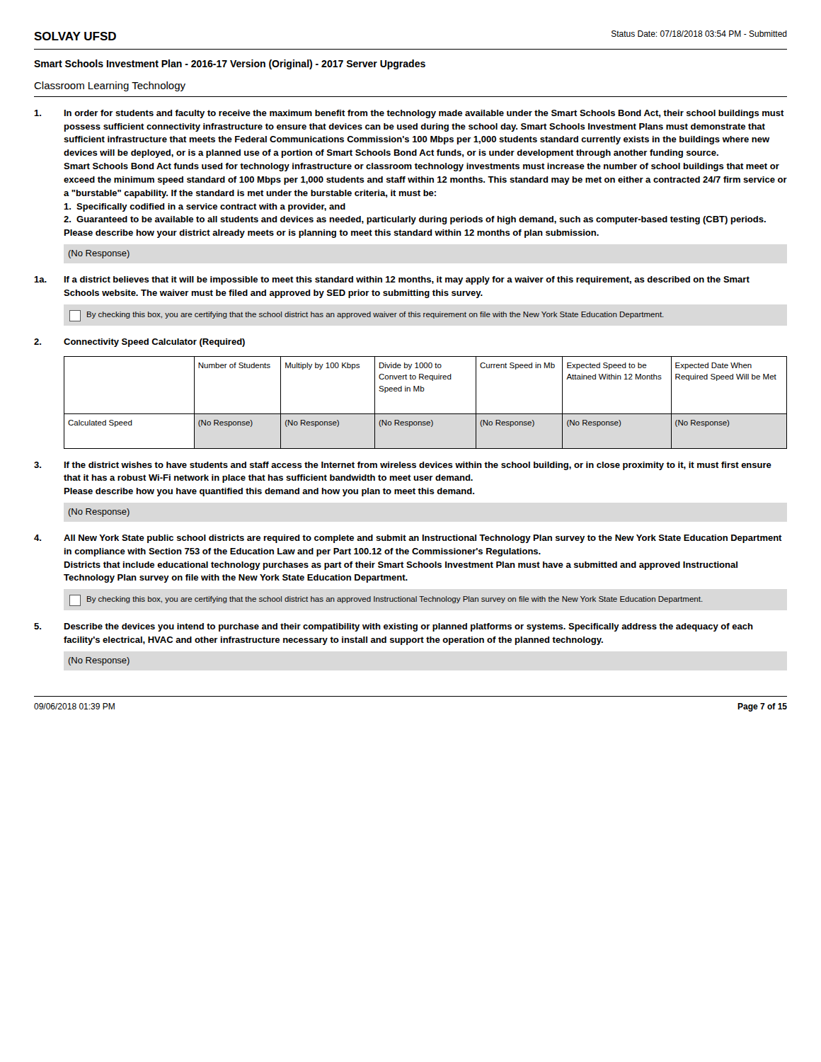SOLVAY UFSD
Status Date: 07/18/2018 03:54 PM - Submitted
Smart Schools Investment Plan - 2016-17 Version (Original) - 2017 Server Upgrades
Classroom Learning Technology
1.
In order for students and faculty to receive the maximum benefit from the technology made available under the Smart Schools Bond Act, their school buildings must possess sufficient connectivity infrastructure to ensure that devices can be used during the school day. Smart Schools Investment Plans must demonstrate that sufficient infrastructure that meets the Federal Communications Commission's 100 Mbps per 1,000 students standard currently exists in the buildings where new devices will be deployed, or is a planned use of a portion of Smart Schools Bond Act funds, or is under development through another funding source.
Smart Schools Bond Act funds used for technology infrastructure or classroom technology investments must increase the number of school buildings that meet or exceed the minimum speed standard of 100 Mbps per 1,000 students and staff within 12 months. This standard may be met on either a contracted 24/7 firm service or a "burstable" capability. If the standard is met under the burstable criteria, it must be:
1. Specifically codified in a service contract with a provider, and
2. Guaranteed to be available to all students and devices as needed, particularly during periods of high demand, such as computer-based testing (CBT) periods.
Please describe how your district already meets or is planning to meet this standard within 12 months of plan submission.
(No Response)
1a.
If a district believes that it will be impossible to meet this standard within 12 months, it may apply for a waiver of this requirement, as described on the Smart Schools website. The waiver must be filed and approved by SED prior to submitting this survey.
By checking this box, you are certifying that the school district has an approved waiver of this requirement on file with the New York State Education Department.
2.
Connectivity Speed Calculator (Required)
| | Number of Students | Multiply by 100 Kbps | Divide by 1000 to Convert to Required Speed in Mb | Current Speed in Mb | Expected Speed to be Attained Within 12 Months | Expected Date When Required Speed Will be Met |
| --- | --- | --- | --- | --- | --- | --- |
| Calculated Speed | (No Response) | (No Response) | (No Response) | (No Response) | (No Response) | (No Response) |
3.
If the district wishes to have students and staff access the Internet from wireless devices within the school building, or in close proximity to it, it must first ensure that it has a robust Wi-Fi network in place that has sufficient bandwidth to meet user demand.
Please describe how you have quantified this demand and how you plan to meet this demand.
(No Response)
4.
All New York State public school districts are required to complete and submit an Instructional Technology Plan survey to the New York State Education Department in compliance with Section 753 of the Education Law and per Part 100.12 of the Commissioner's Regulations.
Districts that include educational technology purchases as part of their Smart Schools Investment Plan must have a submitted and approved Instructional Technology Plan survey on file with the New York State Education Department.
By checking this box, you are certifying that the school district has an approved Instructional Technology Plan survey on file with the New York State Education Department.
5.
Describe the devices you intend to purchase and their compatibility with existing or planned platforms or systems. Specifically address the adequacy of each facility's electrical, HVAC and other infrastructure necessary to install and support the operation of the planned technology.
(No Response)
09/06/2018 01:39 PM
Page 7 of 15